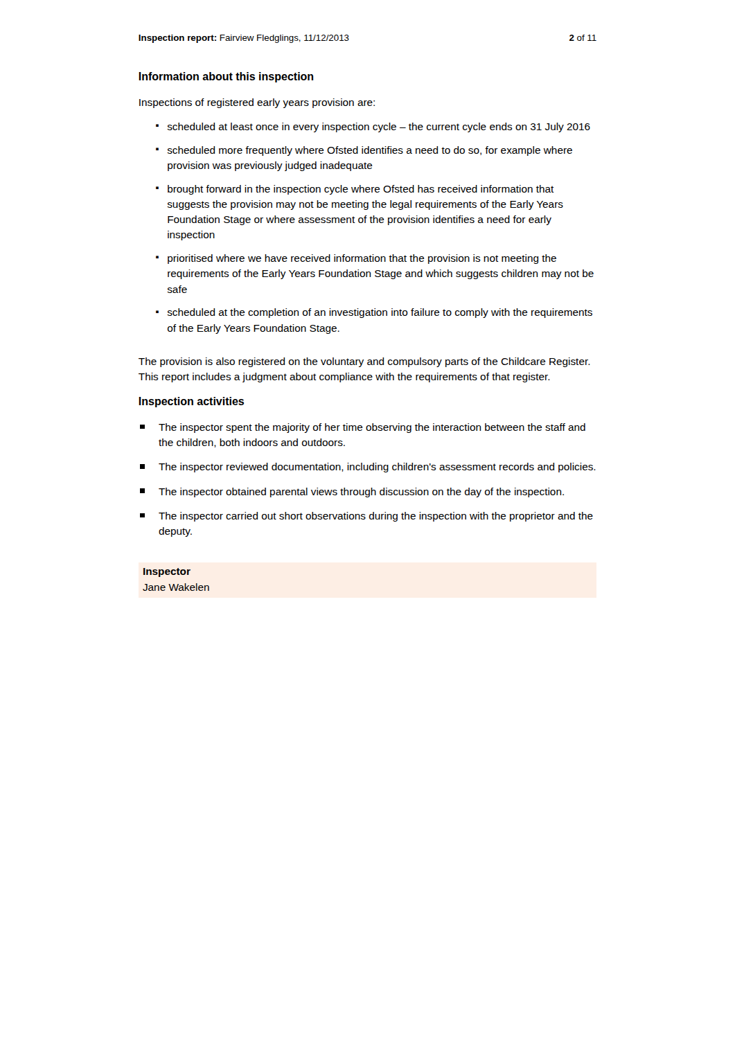Inspection report: Fairview Fledglings, 11/12/2013
2 of 11
Information about this inspection
Inspections of registered early years provision are:
scheduled at least once in every inspection cycle – the current cycle ends on 31 July 2016
scheduled more frequently where Ofsted identifies a need to do so, for example where provision was previously judged inadequate
brought forward in the inspection cycle where Ofsted has received information that suggests the provision may not be meeting the legal requirements of the Early Years Foundation Stage or where assessment of the provision identifies a need for early inspection
prioritised where we have received information that the provision is not meeting the requirements of the Early Years Foundation Stage and which suggests children may not be safe
scheduled at the completion of an investigation into failure to comply with the requirements of the Early Years Foundation Stage.
The provision is also registered on the voluntary and compulsory parts of the Childcare Register. This report includes a judgment about compliance with the requirements of that register.
Inspection activities
The inspector spent the majority of her time observing the interaction between the staff and the children, both indoors and outdoors.
The inspector reviewed documentation, including children's assessment records and policies.
The inspector obtained parental views through discussion on the day of the inspection.
The inspector carried out short observations during the inspection with the proprietor and the deputy.
Inspector
Jane Wakelen